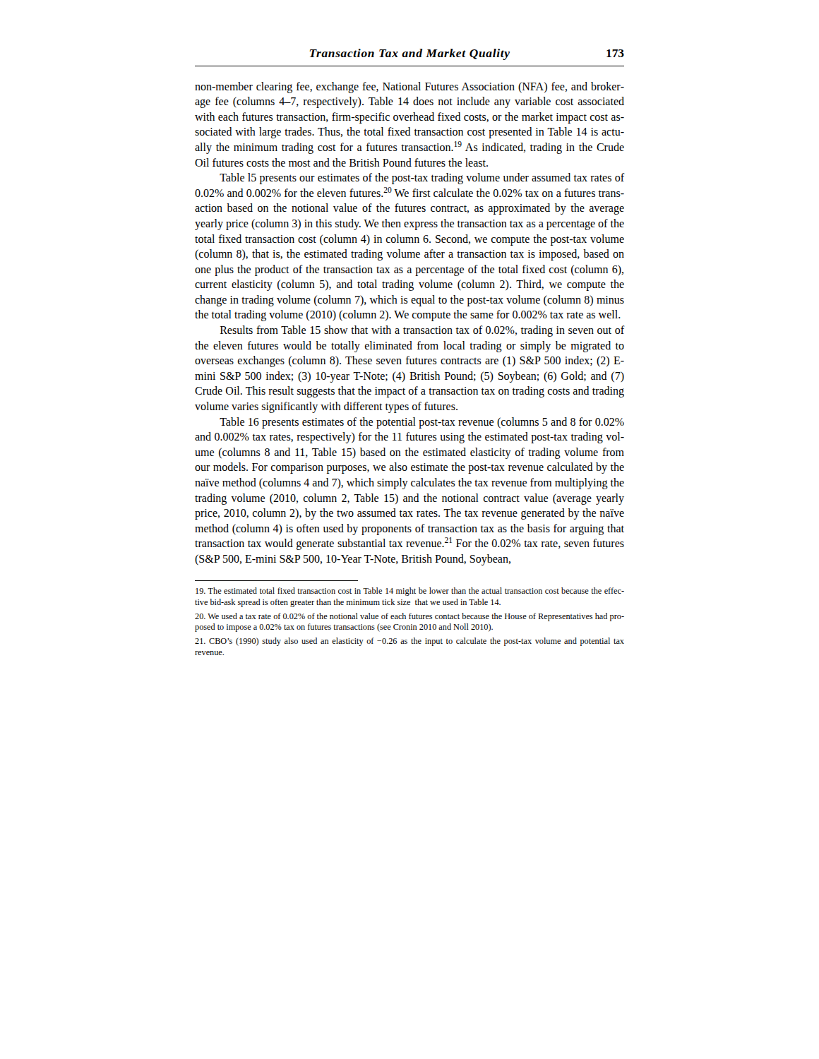Transaction Tax and Market Quality 173
non-member clearing fee, exchange fee, National Futures Association (NFA) fee, and brokerage fee (columns 4–7, respectively). Table 14 does not include any variable cost associated with each futures transaction, firm-specific overhead fixed costs, or the market impact cost associated with large trades. Thus, the total fixed transaction cost presented in Table 14 is actually the minimum trading cost for a futures transaction.19 As indicated, trading in the Crude Oil futures costs the most and the British Pound futures the least.
Table l5 presents our estimates of the post-tax trading volume under assumed tax rates of 0.02% and 0.002% for the eleven futures.20 We first calculate the 0.02% tax on a futures transaction based on the notional value of the futures contract, as approximated by the average yearly price (column 3) in this study. We then express the transaction tax as a percentage of the total fixed transaction cost (column 4) in column 6. Second, we compute the post-tax volume (column 8), that is, the estimated trading volume after a transaction tax is imposed, based on one plus the product of the transaction tax as a percentage of the total fixed cost (column 6), current elasticity (column 5), and total trading volume (column 2). Third, we compute the change in trading volume (column 7), which is equal to the post-tax volume (column 8) minus the total trading volume (2010) (column 2). We compute the same for 0.002% tax rate as well.
Results from Table 15 show that with a transaction tax of 0.02%, trading in seven out of the eleven futures would be totally eliminated from local trading or simply be migrated to overseas exchanges (column 8). These seven futures contracts are (1) S&P 500 index; (2) E-mini S&P 500 index; (3) 10-year T-Note; (4) British Pound; (5) Soybean; (6) Gold; and (7) Crude Oil. This result suggests that the impact of a transaction tax on trading costs and trading volume varies significantly with different types of futures.
Table 16 presents estimates of the potential post-tax revenue (columns 5 and 8 for 0.02% and 0.002% tax rates, respectively) for the 11 futures using the estimated post-tax trading volume (columns 8 and 11, Table 15) based on the estimated elasticity of trading volume from our models. For comparison purposes, we also estimate the post-tax revenue calculated by the naïve method (columns 4 and 7), which simply calculates the tax revenue from multiplying the trading volume (2010, column 2, Table 15) and the notional contract value (average yearly price, 2010, column 2), by the two assumed tax rates. The tax revenue generated by the naïve method (column 4) is often used by proponents of transaction tax as the basis for arguing that transaction tax would generate substantial tax revenue.21 For the 0.02% tax rate, seven futures (S&P 500, E-mini S&P 500, 10-Year T-Note, British Pound, Soybean,
19. The estimated total fixed transaction cost in Table 14 might be lower than the actual transaction cost because the effective bid-ask spread is often greater than the minimum tick size that we used in Table 14.
20. We used a tax rate of 0.02% of the notional value of each futures contact because the House of Representatives had proposed to impose a 0.02% tax on futures transactions (see Cronin 2010 and Noll 2010).
21. CBO’s (1990) study also used an elasticity of −0.26 as the input to calculate the post-tax volume and potential tax revenue.